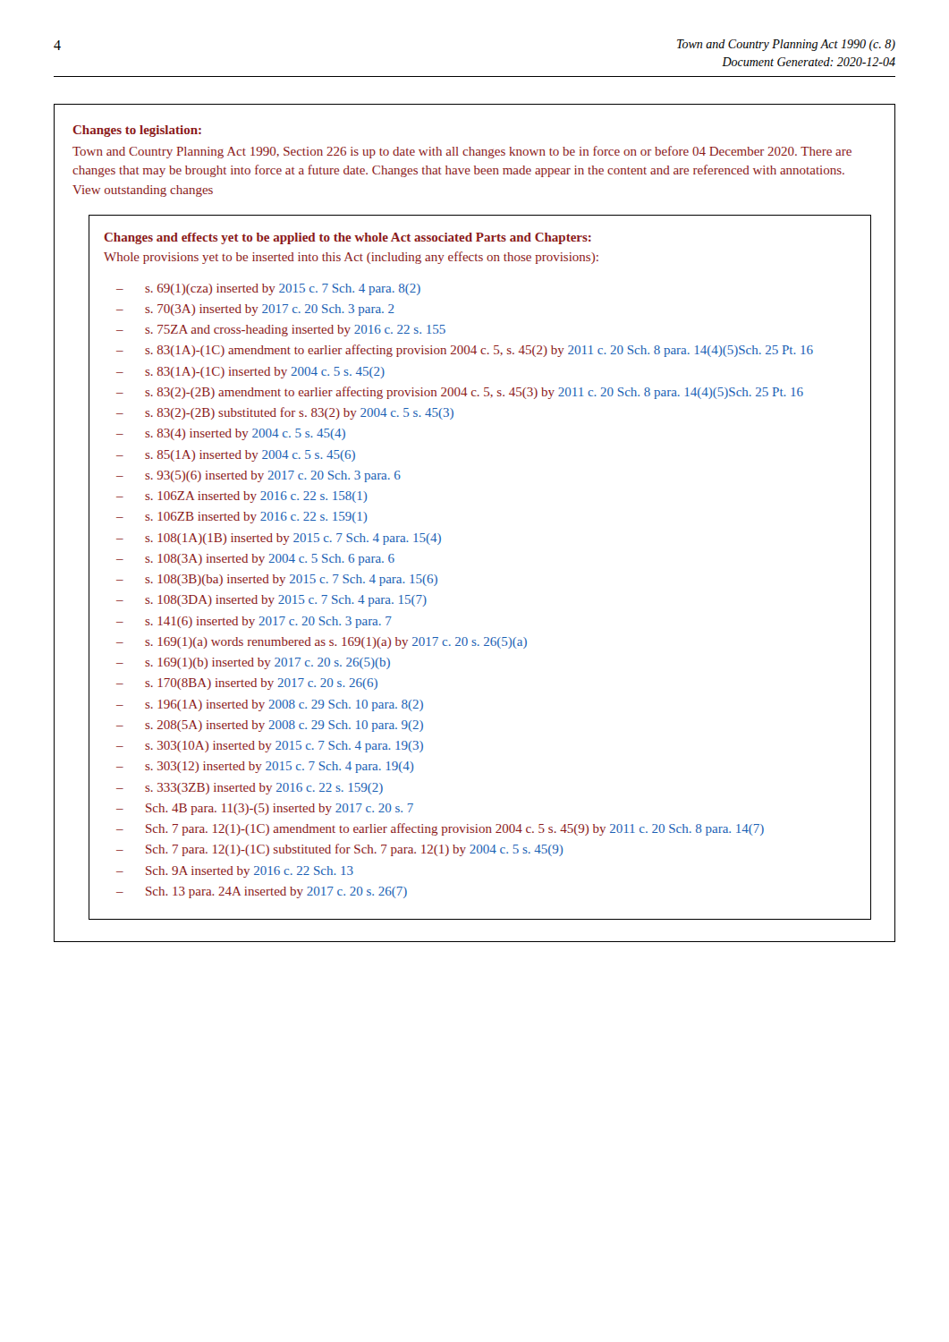4
Town and Country Planning Act 1990 (c. 8)
Document Generated: 2020-12-04
Changes to legislation:
Town and Country Planning Act 1990, Section 226 is up to date with all changes known to be in force on or before 04 December 2020. There are changes that may be brought into force at a future date. Changes that have been made appear in the content and are referenced with annotations.
View outstanding changes
Changes and effects yet to be applied to the whole Act associated Parts and Chapters:
Whole provisions yet to be inserted into this Act (including any effects on those provisions):
s. 69(1)(cza) inserted by 2015 c. 7 Sch. 4 para. 8(2)
s. 70(3A) inserted by 2017 c. 20 Sch. 3 para. 2
s. 75ZA and cross-heading inserted by 2016 c. 22 s. 155
s. 83(1A)-(1C) amendment to earlier affecting provision 2004 c. 5, s. 45(2) by 2011 c. 20 Sch. 8 para. 14(4)(5)Sch. 25 Pt. 16
s. 83(1A)-(1C) inserted by 2004 c. 5 s. 45(2)
s. 83(2)-(2B) amendment to earlier affecting provision 2004 c. 5, s. 45(3) by 2011 c. 20 Sch. 8 para. 14(4)(5)Sch. 25 Pt. 16
s. 83(2)-(2B) substituted for s. 83(2) by 2004 c. 5 s. 45(3)
s. 83(4) inserted by 2004 c. 5 s. 45(4)
s. 85(1A) inserted by 2004 c. 5 s. 45(6)
s. 93(5)(6) inserted by 2017 c. 20 Sch. 3 para. 6
s. 106ZA inserted by 2016 c. 22 s. 158(1)
s. 106ZB inserted by 2016 c. 22 s. 159(1)
s. 108(1A)(1B) inserted by 2015 c. 7 Sch. 4 para. 15(4)
s. 108(3A) inserted by 2004 c. 5 Sch. 6 para. 6
s. 108(3B)(ba) inserted by 2015 c. 7 Sch. 4 para. 15(6)
s. 108(3DA) inserted by 2015 c. 7 Sch. 4 para. 15(7)
s. 141(6) inserted by 2017 c. 20 Sch. 3 para. 7
s. 169(1)(a) words renumbered as s. 169(1)(a) by 2017 c. 20 s. 26(5)(a)
s. 169(1)(b) inserted by 2017 c. 20 s. 26(5)(b)
s. 170(8BA) inserted by 2017 c. 20 s. 26(6)
s. 196(1A) inserted by 2008 c. 29 Sch. 10 para. 8(2)
s. 208(5A) inserted by 2008 c. 29 Sch. 10 para. 9(2)
s. 303(10A) inserted by 2015 c. 7 Sch. 4 para. 19(3)
s. 303(12) inserted by 2015 c. 7 Sch. 4 para. 19(4)
s. 333(3ZB) inserted by 2016 c. 22 s. 159(2)
Sch. 4B para. 11(3)-(5) inserted by 2017 c. 20 s. 7
Sch. 7 para. 12(1)-(1C) amendment to earlier affecting provision 2004 c. 5 s. 45(9) by 2011 c. 20 Sch. 8 para. 14(7)
Sch. 7 para. 12(1)-(1C) substituted for Sch. 7 para. 12(1) by 2004 c. 5 s. 45(9)
Sch. 9A inserted by 2016 c. 22 Sch. 13
Sch. 13 para. 24A inserted by 2017 c. 20 s. 26(7)